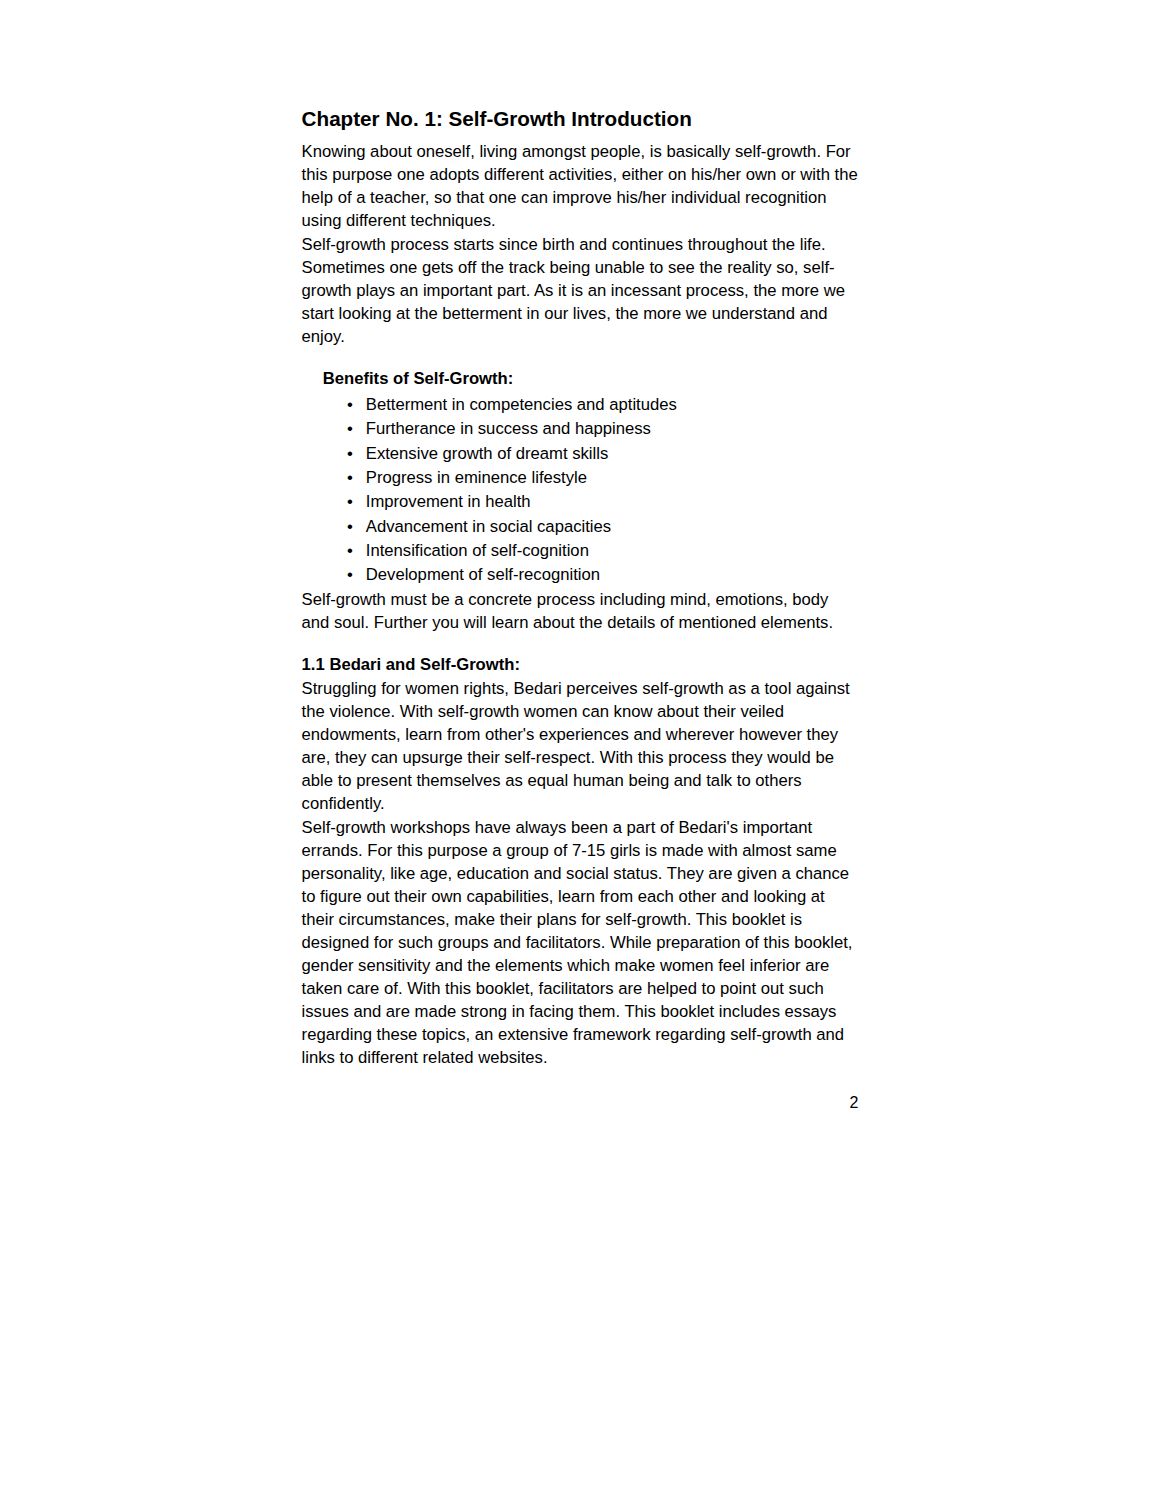Chapter No. 1: Self-Growth Introduction
Knowing about oneself, living amongst people, is basically self-growth. For this purpose one adopts different activities, either on his/her own or with the help of a teacher, so that one can improve his/her individual recognition using different techniques.
Self-growth process starts since birth and continues throughout the life. Sometimes one gets off the track being unable to see the reality so, self-growth plays an important part. As it is an incessant process, the more we start looking at the betterment in our lives, the more we understand and enjoy.
Benefits of Self-Growth:
Betterment in competencies and aptitudes
Furtherance in success and happiness
Extensive growth of dreamt skills
Progress in eminence lifestyle
Improvement in health
Advancement in social capacities
Intensification of self-cognition
Development of self-recognition
Self-growth must be a concrete process including mind, emotions, body and soul. Further you will learn about the details of mentioned elements.
1.1 Bedari and Self-Growth:
Struggling for women rights, Bedari perceives self-growth as a tool against the violence. With self-growth women can know about their veiled endowments, learn from other's experiences and wherever however they are, they can upsurge their self-respect. With this process they would be able to present themselves as equal human being and talk to others confidently.
Self-growth workshops have always been a part of Bedari's important errands. For this purpose a group of 7-15 girls is made with almost same personality, like age, education and social status. They are given a chance to figure out their own capabilities, learn from each other and looking at their circumstances, make their plans for self-growth. This booklet is designed for such groups and facilitators. While preparation of this booklet, gender sensitivity and the elements which make women feel inferior are taken care of. With this booklet, facilitators are helped to point out such issues and are made strong in facing them. This booklet includes essays regarding these topics, an extensive framework regarding self-growth and links to different related websites.
2